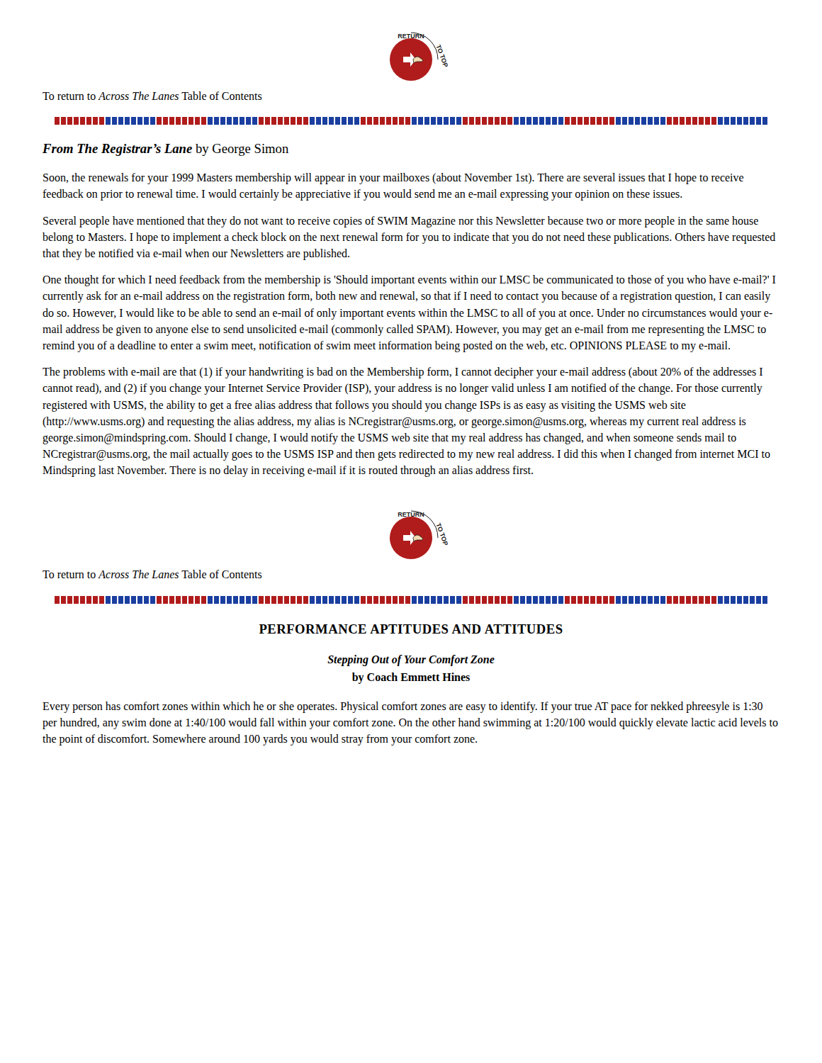RETURN TO TOP
To return to Across The Lanes Table of Contents
From The Registrar’s Lane by George Simon
Soon, the renewals for your 1999 Masters membership will appear in your mailboxes (about November 1st). There are several issues that I hope to receive feedback on prior to renewal time. I would certainly be appreciative if you would send me an e-mail expressing your opinion on these issues.
Several people have mentioned that they do not want to receive copies of SWIM Magazine nor this Newsletter because two or more people in the same house belong to Masters. I hope to implement a check block on the next renewal form for you to indicate that you do not need these publications. Others have requested that they be notified via e-mail when our Newsletters are published.
One thought for which I need feedback from the membership is 'Should important events within our LMSC be communicated to those of you who have e-mail?' I currently ask for an e-mail address on the registration form, both new and renewal, so that if I need to contact you because of a registration question, I can easily do so. However, I would like to be able to send an e-mail of only important events within the LMSC to all of you at once. Under no circumstances would your e-mail address be given to anyone else to send unsolicited e-mail (commonly called SPAM). However, you may get an e-mail from me representing the LMSC to remind you of a deadline to enter a swim meet, notification of swim meet information being posted on the web, etc. OPINIONS PLEASE to my e-mail.
The problems with e-mail are that (1) if your handwriting is bad on the Membership form, I cannot decipher your e-mail address (about 20% of the addresses I cannot read), and (2) if you change your Internet Service Provider (ISP), your address is no longer valid unless I am notified of the change. For those currently registered with USMS, the ability to get a free alias address that follows you should you change ISPs is as easy as visiting the USMS web site (http://www.usms.org) and requesting the alias address, my alias is NCregistrar@usms.org, or george.simon@usms.org, whereas my current real address is george.simon@mindspring.com. Should I change, I would notify the USMS web site that my real address has changed, and when someone sends mail to NCregistrar@usms.org, the mail actually goes to the USMS ISP and then gets redirected to my new real address. I did this when I changed from internet MCI to Mindspring last November. There is no delay in receiving e-mail if it is routed through an alias address first.
RETURN TO TOP
To return to Across The Lanes Table of Contents
PERFORMANCE APTITUDES AND ATTITUDES
Stepping Out of Your Comfort Zone
by Coach Emmett Hines
Every person has comfort zones within which he or she operates. Physical comfort zones are easy to identify. If your true AT pace for nekked phreesyle is 1:30 per hundred, any swim done at 1:40/100 would fall within your comfort zone. On the other hand swimming at 1:20/100 would quickly elevate lactic acid levels to the point of discomfort. Somewhere around 100 yards you would stray from your comfort zone.